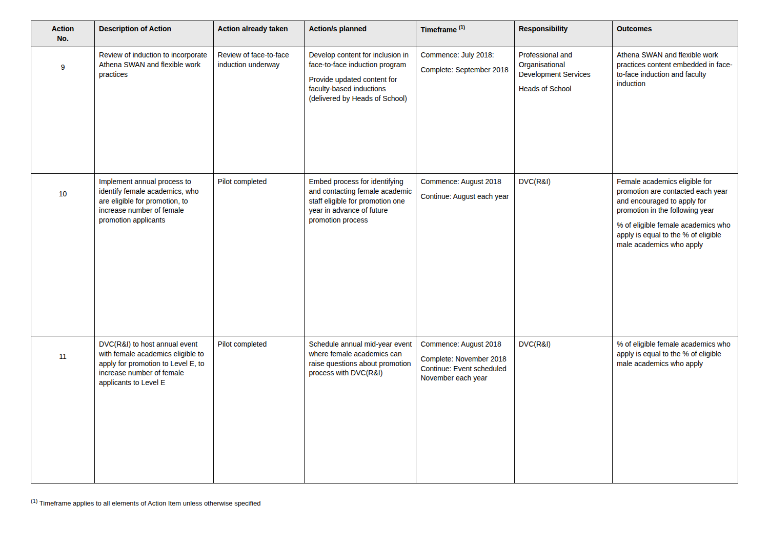| Action No. | Description of Action | Action already taken | Action/s planned | Timeframe (1) | Responsibility | Outcomes |
| --- | --- | --- | --- | --- | --- | --- |
| 9 | Review of induction to incorporate Athena SWAN and flexible work practices | Review of face-to-face induction underway | Develop content for inclusion in face-to-face induction program Provide updated content for faculty-based inductions (delivered by Heads of School) | Commence: July 2018: Complete: September 2018 | Professional and Organisational Development Services Heads of School | Athena SWAN and flexible work practices content embedded in face-to-face induction and faculty induction |
| 10 | Implement annual process to identify female academics, who are eligible for promotion, to increase number of female promotion applicants | Pilot completed | Embed process for identifying and contacting female academic staff eligible for promotion one year in advance of future promotion process | Commence: August 2018 Continue: August each year | DVC(R&I) | Female academics eligible for promotion are contacted each year and encouraged to apply for promotion in the following year % of eligible female academics who apply is equal to the % of eligible male academics who apply |
| 11 | DVC(R&I) to host annual event with female academics eligible to apply for promotion to Level E, to increase number of female applicants to Level E | Pilot completed | Schedule annual mid-year event where female academics can raise questions about promotion process with DVC(R&I) | Commence: August 2018 Complete: November 2018 Continue: Event scheduled November each year | DVC(R&I) | % of eligible female academics who apply is equal to the % of eligible male academics who apply |
(1) Timeframe applies to all elements of Action Item unless otherwise specified